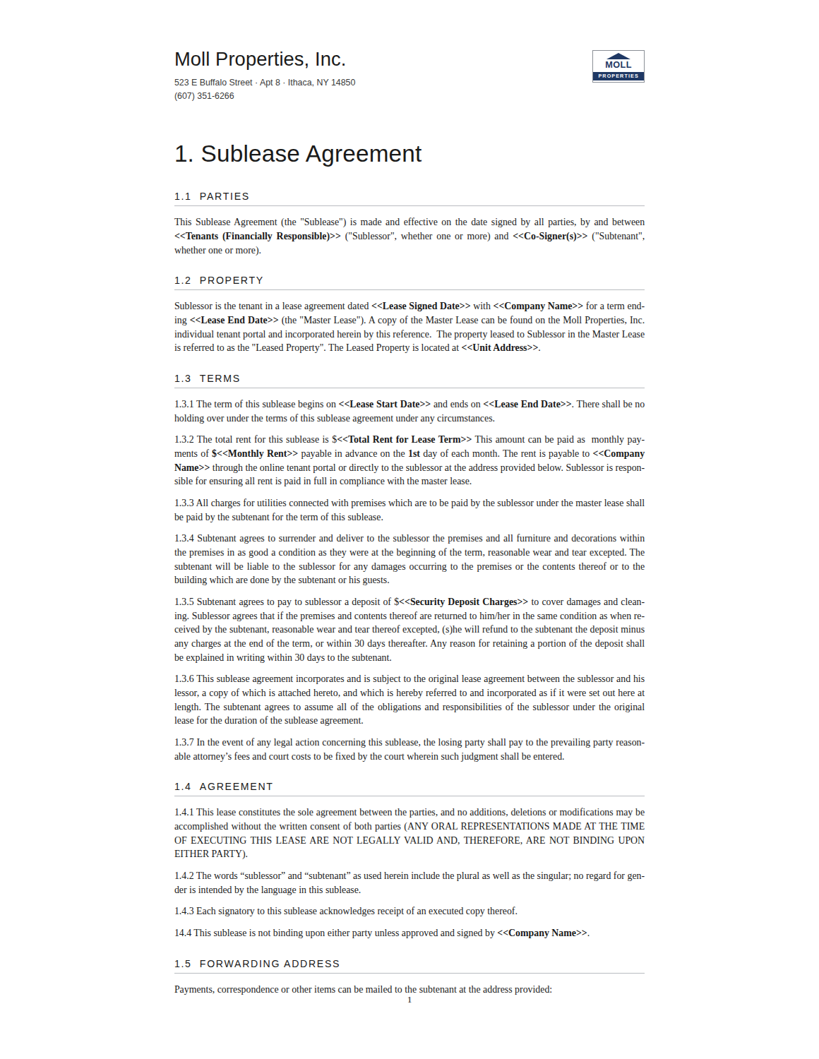MOLL
PROPERTIES
Moll Properties, Inc.
523 E Buffalo Street · Apt 8 · Ithaca, NY 14850
(607) 351-6266
1. Sublease Agreement
1.1 Parties
This Sublease Agreement (the "Sublease") is made and effective on the date signed by all parties, by and between <<Tenants (Financially Responsible)>> ("Sublessor", whether one or more) and <<Co-Signer(s)>> ("Subtenant", whether one or more).
1.2 Property
Sublessor is the tenant in a lease agreement dated <<Lease Signed Date>> with <<Company Name>> for a term ending <<Lease End Date>> (the "Master Lease"). A copy of the Master Lease can be found on the Moll Properties, Inc. individual tenant portal and incorporated herein by this reference. The property leased to Sublessor in the Master Lease is referred to as the "Leased Property". The Leased Property is located at <<Unit Address>>.
1.3 Terms
1.3.1 The term of this sublease begins on <<Lease Start Date>> and ends on <<Lease End Date>>. There shall be no holding over under the terms of this sublease agreement under any circumstances.
1.3.2 The total rent for this sublease is $<<Total Rent for Lease Term>> This amount can be paid as monthly payments of $<<Monthly Rent>> payable in advance on the 1st day of each month. The rent is payable to <<Company Name>> through the online tenant portal or directly to the sublessor at the address provided below. Sublessor is responsible for ensuring all rent is paid in full in compliance with the master lease.
1.3.3 All charges for utilities connected with premises which are to be paid by the sublessor under the master lease shall be paid by the subtenant for the term of this sublease.
1.3.4 Subtenant agrees to surrender and deliver to the sublessor the premises and all furniture and decorations within the premises in as good a condition as they were at the beginning of the term, reasonable wear and tear excepted. The subtenant will be liable to the sublessor for any damages occurring to the premises or the contents thereof or to the building which are done by the subtenant or his guests.
1.3.5 Subtenant agrees to pay to sublessor a deposit of $<<Security Deposit Charges>> to cover damages and cleaning. Sublessor agrees that if the premises and contents thereof are returned to him/her in the same condition as when received by the subtenant, reasonable wear and tear thereof excepted, (s)he will refund to the subtenant the deposit minus any charges at the end of the term, or within 30 days thereafter. Any reason for retaining a portion of the deposit shall be explained in writing within 30 days to the subtenant.
1.3.6 This sublease agreement incorporates and is subject to the original lease agreement between the sublessor and his lessor, a copy of which is attached hereto, and which is hereby referred to and incorporated as if it were set out here at length. The subtenant agrees to assume all of the obligations and responsibilities of the sublessor under the original lease for the duration of the sublease agreement.
1.3.7 In the event of any legal action concerning this sublease, the losing party shall pay to the prevailing party reasonable attorney’s fees and court costs to be fixed by the court wherein such judgment shall be entered.
1.4 Agreement
1.4.1 This lease constitutes the sole agreement between the parties, and no additions, deletions or modifications may be accomplished without the written consent of both parties (ANY ORAL REPRESENTATIONS MADE AT THE TIME OF EXECUTING THIS LEASE ARE NOT LEGALLY VALID AND, THEREFORE, ARE NOT BINDING UPON EITHER PARTY).
1.4.2 The words “sublessor” and “subtenant” as used herein include the plural as well as the singular; no regard for gender is intended by the language in this sublease.
1.4.3 Each signatory to this sublease acknowledges receipt of an executed copy thereof.
14.4 This sublease is not binding upon either party unless approved and signed by <<Company Name>>.
1.5 Forwarding Address
Payments, correspondence or other items can be mailed to the subtenant at the address provided:
1